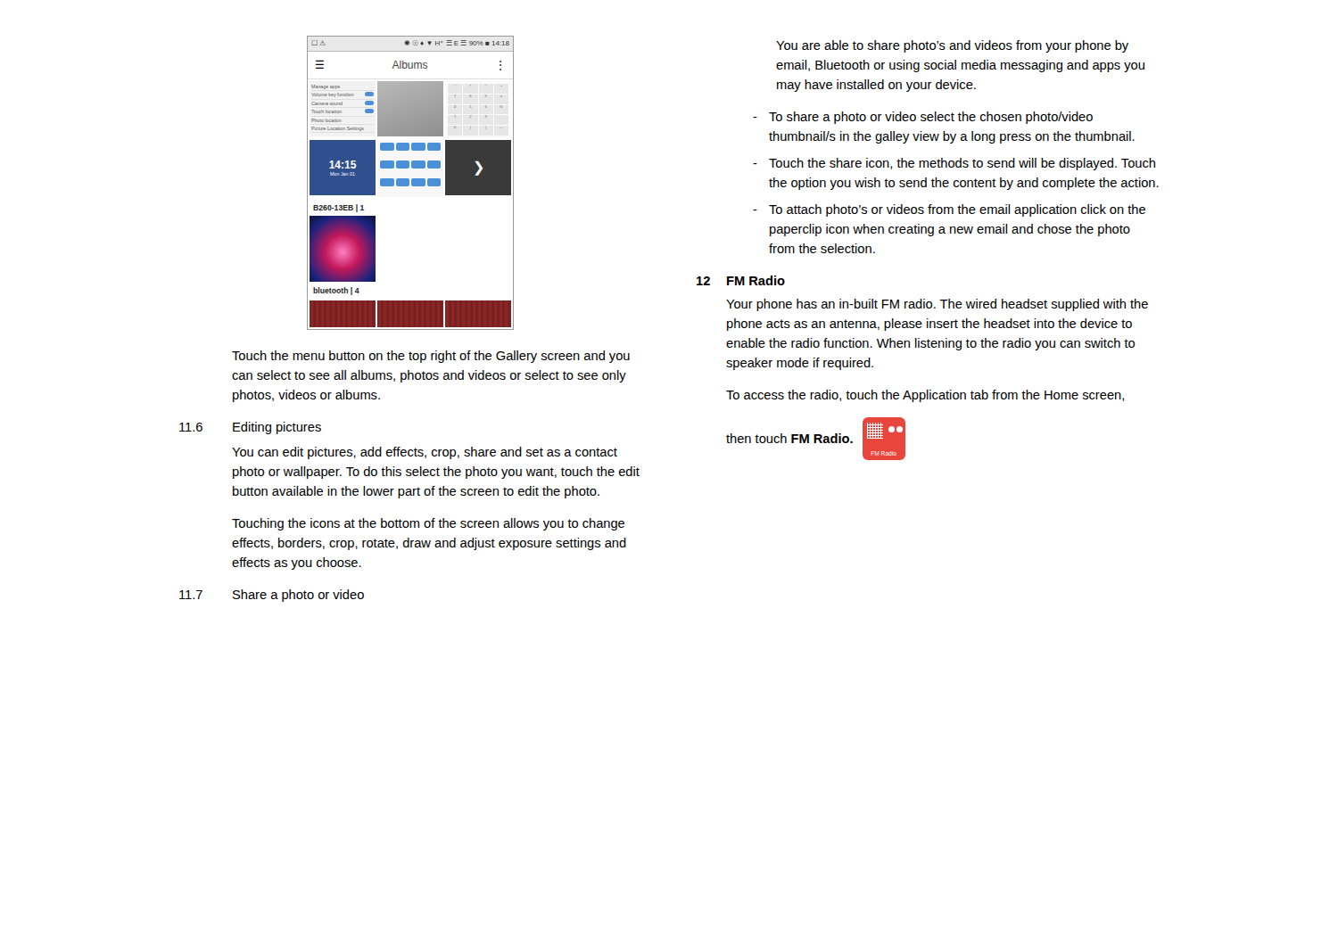☐⚠
✺ ☉ ♦ ▼ H⁺ ☰ E ☰ 90% ■ 14:18
☰ Albums ⋮
Manage apps
Volume key function
Camera sound
Touch location
Photo location
Picture Location Settings
÷
×
−
+
7
8
9
=
4
5
6
%
1
2
3
.
0
(
)
←
14:15
Mon Jan 01
❯
B260-13EB | 1
bluetooth | 4
Touch the menu button on the top right of the Gallery screen and you can select to see all albums, photos and videos or select to see only photos, videos or albums.
11.6
Editing pictures
You can edit pictures, add effects, crop, share and set as a contact photo or wallpaper. To do this select the photo you want, touch the edit button available in the lower part of the screen to edit the photo.
Touching the icons at the bottom of the screen allows you to change effects, borders, crop, rotate, draw and adjust exposure settings and effects as you choose.
11.7
Share a photo or video
You are able to share photo’s and videos from your phone by email, Bluetooth or using social media messaging and apps you may have installed on your device.
To share a photo or video select the chosen photo/video thumbnail/s in the galley view by a long press on the thumbnail.
Touch the share icon, the methods to send will be displayed. Touch the option you wish to send the content by and complete the action.
To attach photo’s or videos from the email application click on the paperclip icon when creating a new email and chose the photo from the selection.
12
FM Radio
Your phone has an in-built FM radio. The wired headset supplied with the phone acts as an antenna, please insert the headset into the device to enable the radio function. When listening to the radio you can switch to speaker mode if required.
To access the radio, touch the Application tab from the Home screen,
then touch FM Radio. FM Radio